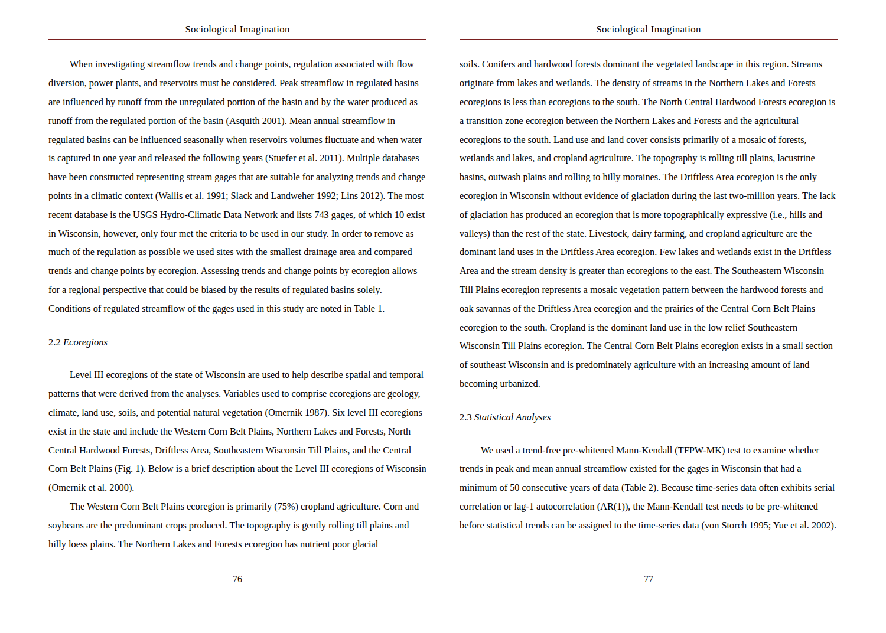Sociological Imagination
When investigating streamflow trends and change points, regulation associated with flow diversion, power plants, and reservoirs must be considered. Peak streamflow in regulated basins are influenced by runoff from the unregulated portion of the basin and by the water produced as runoff from the regulated portion of the basin (Asquith 2001). Mean annual streamflow in regulated basins can be influenced seasonally when reservoirs volumes fluctuate and when water is captured in one year and released the following years (Stuefer et al. 2011). Multiple databases have been constructed representing stream gages that are suitable for analyzing trends and change points in a climatic context (Wallis et al. 1991; Slack and Landweher 1992; Lins 2012). The most recent database is the USGS Hydro-Climatic Data Network and lists 743 gages, of which 10 exist in Wisconsin, however, only four met the criteria to be used in our study. In order to remove as much of the regulation as possible we used sites with the smallest drainage area and compared trends and change points by ecoregion. Assessing trends and change points by ecoregion allows for a regional perspective that could be biased by the results of regulated basins solely. Conditions of regulated streamflow of the gages used in this study are noted in Table 1.
2.2 Ecoregions
Level III ecoregions of the state of Wisconsin are used to help describe spatial and temporal patterns that were derived from the analyses. Variables used to comprise ecoregions are geology, climate, land use, soils, and potential natural vegetation (Omernik 1987). Six level III ecoregions exist in the state and include the Western Corn Belt Plains, Northern Lakes and Forests, North Central Hardwood Forests, Driftless Area, Southeastern Wisconsin Till Plains, and the Central Corn Belt Plains (Fig. 1). Below is a brief description about the Level III ecoregions of Wisconsin (Omernik et al. 2000).
The Western Corn Belt Plains ecoregion is primarily (75%) cropland agriculture. Corn and soybeans are the predominant crops produced. The topography is gently rolling till plains and hilly loess plains. The Northern Lakes and Forests ecoregion has nutrient poor glacial
76
Sociological Imagination
soils. Conifers and hardwood forests dominant the vegetated landscape in this region. Streams originate from lakes and wetlands. The density of streams in the Northern Lakes and Forests ecoregions is less than ecoregions to the south. The North Central Hardwood Forests ecoregion is a transition zone ecoregion between the Northern Lakes and Forests and the agricultural ecoregions to the south. Land use and land cover consists primarily of a mosaic of forests, wetlands and lakes, and cropland agriculture. The topography is rolling till plains, lacustrine basins, outwash plains and rolling to hilly moraines. The Driftless Area ecoregion is the only ecoregion in Wisconsin without evidence of glaciation during the last two-million years. The lack of glaciation has produced an ecoregion that is more topographically expressive (i.e., hills and valleys) than the rest of the state. Livestock, dairy farming, and cropland agriculture are the dominant land uses in the Driftless Area ecoregion. Few lakes and wetlands exist in the Driftless Area and the stream density is greater than ecoregions to the east. The Southeastern Wisconsin Till Plains ecoregion represents a mosaic vegetation pattern between the hardwood forests and oak savannas of the Driftless Area ecoregion and the prairies of the Central Corn Belt Plains ecoregion to the south. Cropland is the dominant land use in the low relief Southeastern Wisconsin Till Plains ecoregion. The Central Corn Belt Plains ecoregion exists in a small section of southeast Wisconsin and is predominately agriculture with an increasing amount of land becoming urbanized.
2.3 Statistical Analyses
We used a trend-free pre-whitened Mann-Kendall (TFPW-MK) test to examine whether trends in peak and mean annual streamflow existed for the gages in Wisconsin that had a minimum of 50 consecutive years of data (Table 2). Because time-series data often exhibits serial correlation or lag-1 autocorrelation (AR(1)), the Mann-Kendall test needs to be pre-whitened before statistical trends can be assigned to the time-series data (von Storch 1995; Yue et al. 2002).
77